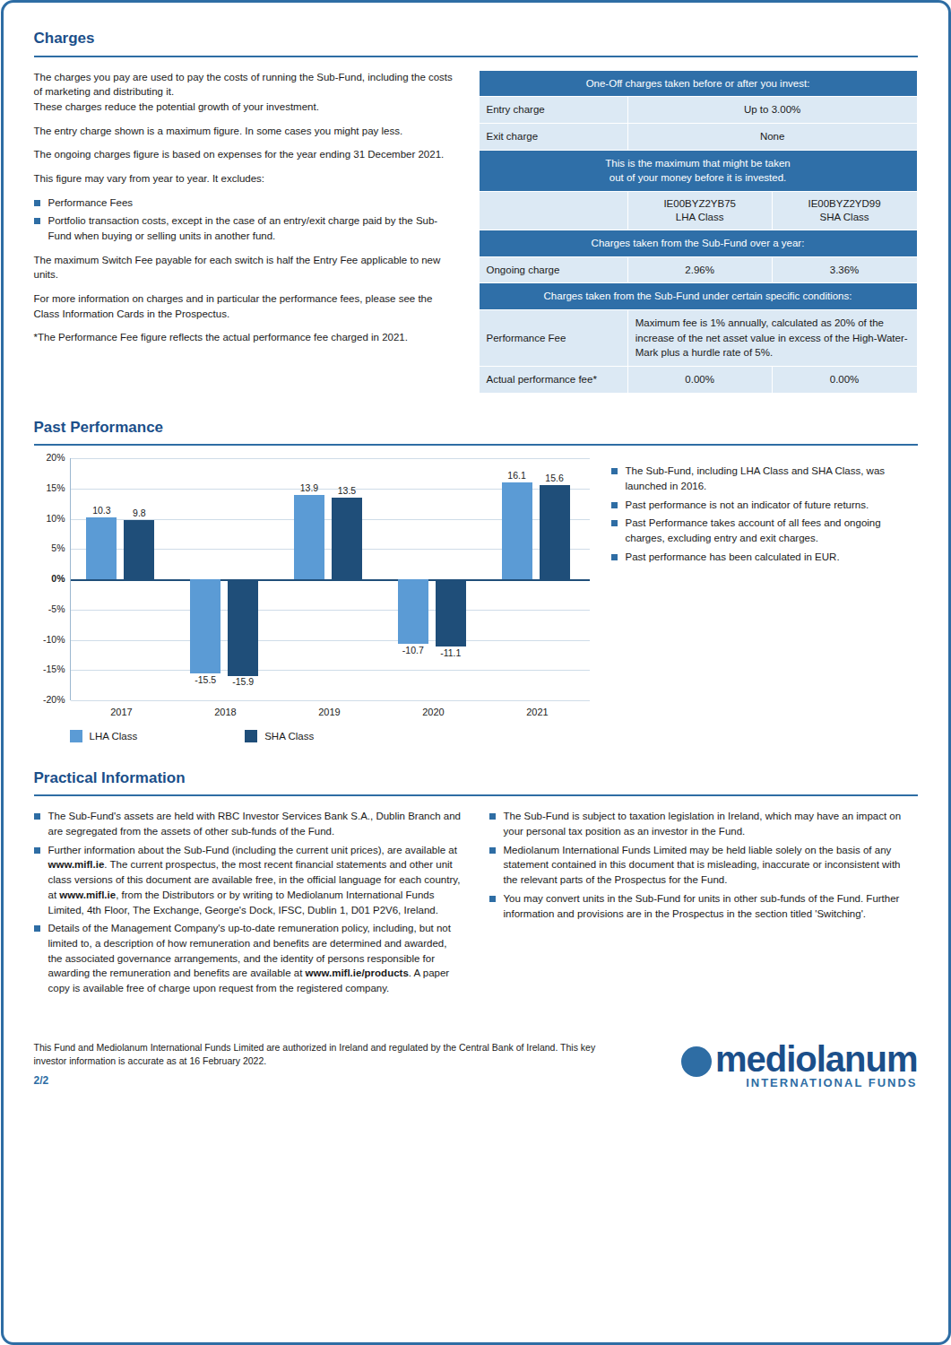Charges
The charges you pay are used to pay the costs of running the Sub-Fund, including the costs of marketing and distributing it.
These charges reduce the potential growth of your investment.
The entry charge shown is a maximum figure. In some cases you might pay less.
The ongoing charges figure is based on expenses for the year ending 31 December 2021.
This figure may vary from year to year. It excludes:
Performance Fees
Portfolio transaction costs, except in the case of an entry/exit charge paid by the Sub-Fund when buying or selling units in another fund.
The maximum Switch Fee payable for each switch is half the Entry Fee applicable to new units.
For more information on charges and in particular the performance fees, please see the Class Information Cards in the Prospectus.
*The Performance Fee figure reflects the actual performance fee charged in 2021.
| One-Off charges taken before or after you invest: |
| --- |
| Entry charge | Up to 3.00% |
| Exit charge | None |
| This is the maximum that might be taken out of your money before it is invested. |
| | IE00BYZ2YB75 LHA Class | IE00BYZ2YD99 SHA Class |
| Charges taken from the Sub-Fund over a year: |
| Ongoing charge | 2.96% | 3.36% |
| Charges taken from the Sub-Fund under certain specific conditions: |
| Performance Fee | Maximum fee is 1% annually, calculated as 20% of the increase of the net asset value in excess of the High-Water-Mark plus a hurdle rate of 5%. |
| Actual performance fee* | 0.00% | 0.00% |
Past Performance
20%
15%
10%
5%
0%
-5%
-10%
-15%
-20%
10.3
9.8
-15.5
-15.9
13.9
13.5
-10.7
-11.1
16.1
15.6
2017 2018 2019 2020 2021
LHA Class
SHA Class
The Sub-Fund, including LHA Class and SHA Class, was launched in 2016.
Past performance is not an indicator of future returns.
Past Performance takes account of all fees and ongoing charges, excluding entry and exit charges.
Past performance has been calculated in EUR.
Practical Information
The Sub-Fund's assets are held with RBC Investor Services Bank S.A., Dublin Branch and are segregated from the assets of other sub-funds of the Fund.
Further information about the Sub-Fund (including the current unit prices), are available at www.mifl.ie. The current prospectus, the most recent financial statements and other unit class versions of this document are available free, in the official language for each country, at www.mifl.ie, from the Distributors or by writing to Mediolanum International Funds Limited, 4th Floor, The Exchange, George's Dock, IFSC, Dublin 1, D01 P2V6, Ireland.
Details of the Management Company's up-to-date remuneration policy, including, but not limited to, a description of how remuneration and benefits are determined and awarded, the associated governance arrangements, and the identity of persons responsible for awarding the remuneration and benefits are available at www.mifl.ie/products. A paper copy is available free of charge upon request from the registered company.
The Sub-Fund is subject to taxation legislation in Ireland, which may have an impact on your personal tax position as an investor in the Fund.
Mediolanum International Funds Limited may be held liable solely on the basis of any statement contained in this document that is misleading, inaccurate or inconsistent with the relevant parts of the Prospectus for the Fund.
You may convert units in the Sub-Fund for units in other sub-funds of the Fund. Further information and provisions are in the Prospectus in the section titled 'Switching'.
This Fund and Mediolanum International Funds Limited are authorized in Ireland and regulated by the Central Bank of Ireland. This key investor information is accurate as at 16 February 2022.
2/2
mediolanum
INTERNATIONAL FUNDS